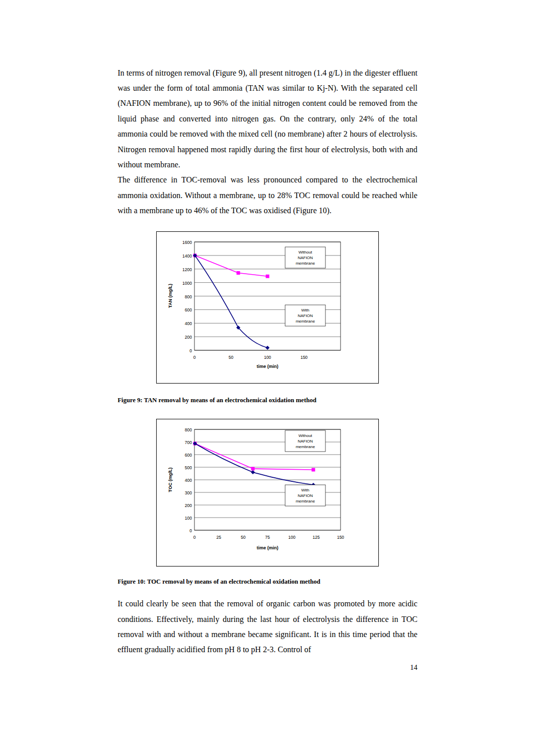In terms of nitrogen removal (Figure 9), all present nitrogen (1.4 g/L) in the digester effluent was under the form of total ammonia (TAN was similar to Kj-N). With the separated cell (NAFION membrane), up to 96% of the initial nitrogen content could be removed from the liquid phase and converted into nitrogen gas. On the contrary, only 24% of the total ammonia could be removed with the mixed cell (no membrane) after 2 hours of electrolysis. Nitrogen removal happened most rapidly during the first hour of electrolysis, both with and without membrane.
The difference in TOC-removal was less pronounced compared to the electrochemical ammonia oxidation. Without a membrane, up to 28% TOC removal could be reached while with a membrane up to 46% of the TOC was oxidised (Figure 10).
1600 1400 1200 1000 800 600 400 200 0 0 50 100 150 time (min) TAN (mg/L) Without NAFION membrane With NAFION membrane
Figure 9: TAN removal by means of an electrochemical oxidation method
800 700 600 500 400 300 200 100 0 0 25 50 75 100 125 150 time (min) TOC (mg/L) Without NAFION membrane With NAFION membrane
Figure 10: TOC removal by means of an electrochemical oxidation method
It could clearly be seen that the removal of organic carbon was promoted by more acidic conditions. Effectively, mainly during the last hour of electrolysis the difference in TOC removal with and without a membrane became significant. It is in this time period that the effluent gradually acidified from pH 8 to pH 2-3. Control of
14